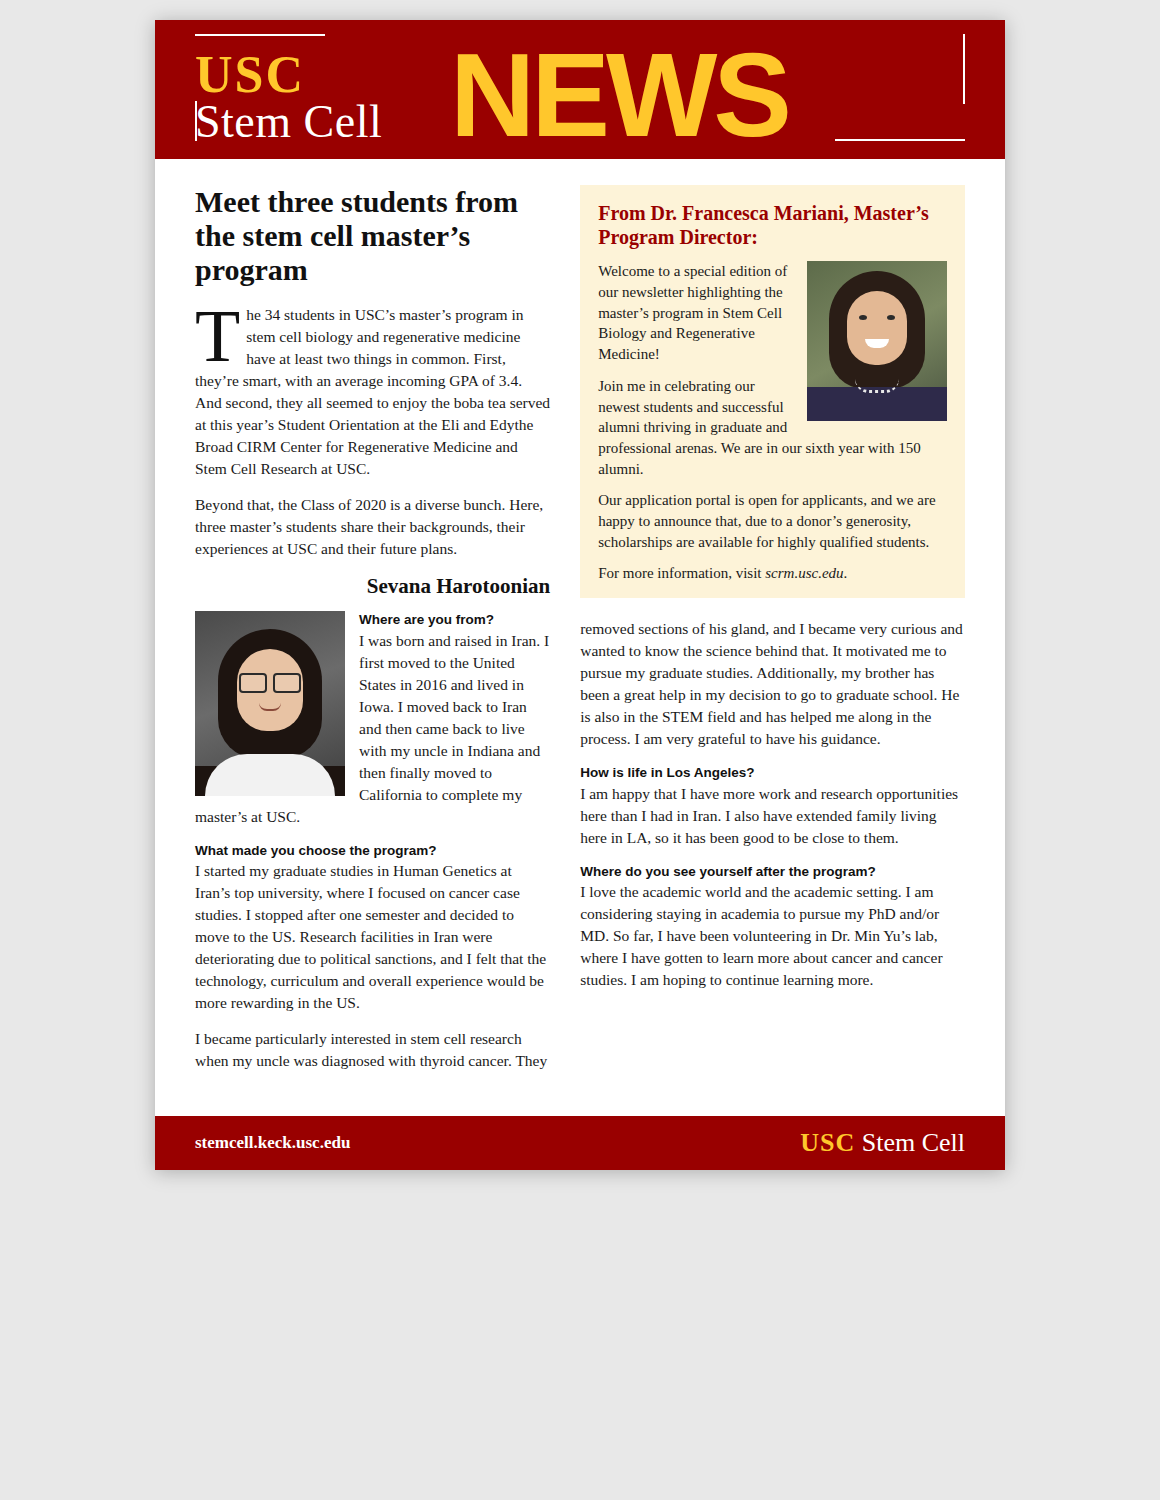USC Stem Cell
NEWS
Meet three students from the stem cell master’s program
The 34 students in USC’s master’s program in stem cell biology and regenerative medicine have at least two things in common. First, they’re smart, with an average incoming GPA of 3.4. And second, they all seemed to enjoy the boba tea served at this year’s Student Orientation at the Eli and Edythe Broad CIRM Center for Regenerative Medicine and Stem Cell Research at USC.
Beyond that, the Class of 2020 is a diverse bunch. Here, three master’s students share their backgrounds, their experiences at USC and their future plans.
Sevana Harotoonian
Where are you from?
I was born and raised in Iran. I first moved to the United States in 2016 and lived in Iowa. I moved back to Iran and then came back to live with my uncle in Indiana and then finally moved to California to complete my master’s at USC.
What made you choose the program?
I started my graduate studies in Human Genetics at Iran’s top university, where I focused on cancer case studies. I stopped after one semester and decided to move to the US. Research facilities in Iran were deteriorating due to political sanctions, and I felt that the technology, curriculum and overall experience would be more rewarding in the US.
I became particularly interested in stem cell research when my uncle was diagnosed with thyroid cancer. They
From Dr. Francesca Mariani, Master’s Program Director:
Welcome to a special edition of our newsletter highlighting the master’s program in Stem Cell Biology and Regenerative Medicine!
Join me in celebrating our newest students and successful alumni thriving in graduate and professional arenas. We are in our sixth year with 150 alumni.
Our application portal is open for applicants, and we are happy to announce that, due to a donor’s generosity, scholarships are available for highly qualified students.
For more information, visit scrm.usc.edu.
removed sections of his gland, and I became very curious and wanted to know the science behind that. It motivated me to pursue my graduate studies. Additionally, my brother has been a great help in my decision to go to graduate school. He is also in the STEM field and has helped me along in the process. I am very grateful to have his guidance.
How is life in Los Angeles?
I am happy that I have more work and research opportunities here than I had in Iran. I also have extended family living here in LA, so it has been good to be close to them.
Where do you see yourself after the program?
I love the academic world and the academic setting. I am considering staying in academia to pursue my PhD and/or MD. So far, I have been volunteering in Dr. Min Yu’s lab, where I have gotten to learn more about cancer and cancer studies. I am hoping to continue learning more.
stemcell.keck.usc.edu
USC Stem Cell